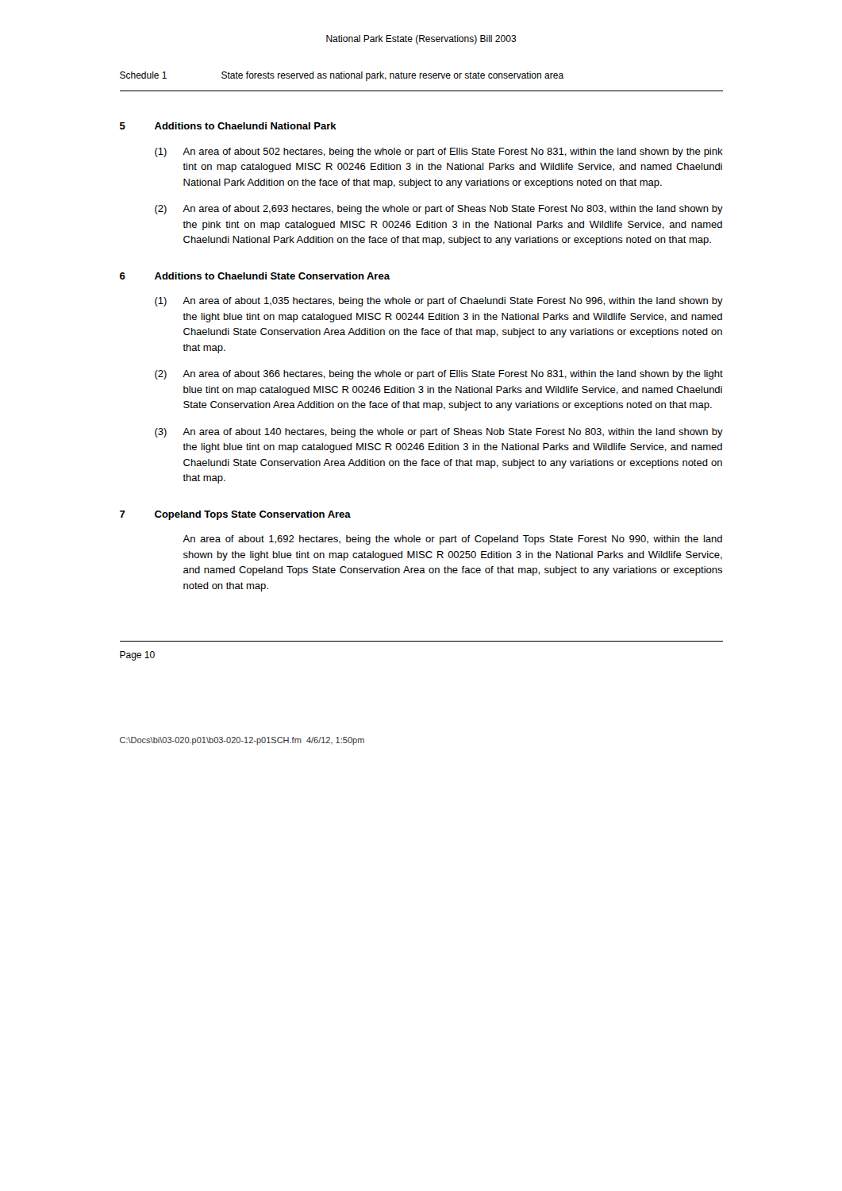National Park Estate (Reservations) Bill 2003
Schedule 1
State forests reserved as national park, nature reserve or state conservation area
5
Additions to Chaelundi National Park
(1)
An area of about 502 hectares, being the whole or part of Ellis State Forest No 831, within the land shown by the pink tint on map catalogued MISC R 00246 Edition 3 in the National Parks and Wildlife Service, and named Chaelundi National Park Addition on the face of that map, subject to any variations or exceptions noted on that map.
(2)
An area of about 2,693 hectares, being the whole or part of Sheas Nob State Forest No 803, within the land shown by the pink tint on map catalogued MISC R 00246 Edition 3 in the National Parks and Wildlife Service, and named Chaelundi National Park Addition on the face of that map, subject to any variations or exceptions noted on that map.
6
Additions to Chaelundi State Conservation Area
(1)
An area of about 1,035 hectares, being the whole or part of Chaelundi State Forest No 996, within the land shown by the light blue tint on map catalogued MISC R 00244 Edition 3 in the National Parks and Wildlife Service, and named Chaelundi State Conservation Area Addition on the face of that map, subject to any variations or exceptions noted on that map.
(2)
An area of about 366 hectares, being the whole or part of Ellis State Forest No 831, within the land shown by the light blue tint on map catalogued MISC R 00246 Edition 3 in the National Parks and Wildlife Service, and named Chaelundi State Conservation Area Addition on the face of that map, subject to any variations or exceptions noted on that map.
(3)
An area of about 140 hectares, being the whole or part of Sheas Nob State Forest No 803, within the land shown by the light blue tint on map catalogued MISC R 00246 Edition 3 in the National Parks and Wildlife Service, and named Chaelundi State Conservation Area Addition on the face of that map, subject to any variations or exceptions noted on that map.
7
Copeland Tops State Conservation Area
An area of about 1,692 hectares, being the whole or part of Copeland Tops State Forest No 990, within the land shown by the light blue tint on map catalogued MISC R 00250 Edition 3 in the National Parks and Wildlife Service, and named Copeland Tops State Conservation Area on the face of that map, subject to any variations or exceptions noted on that map.
Page 10
C:\Docs\bi\03-020.p01\b03-020-12-p01SCH.fm 4/6/12, 1:50pm